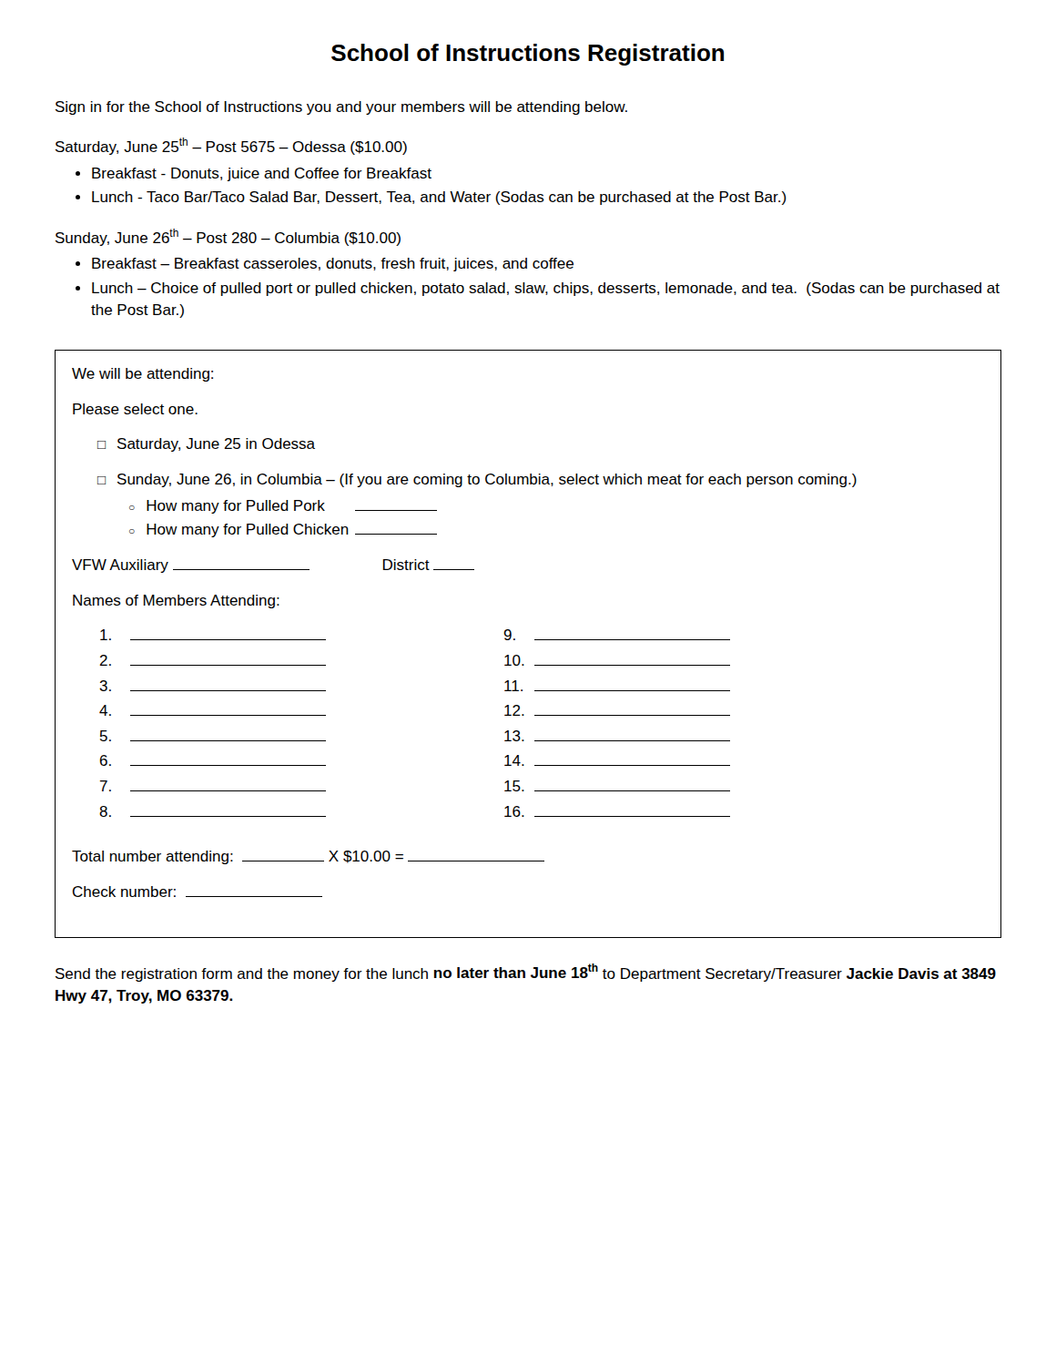School of Instructions Registration
Sign in for the School of Instructions you and your members will be attending below.
Saturday, June 25th – Post 5675 – Odessa ($10.00)
Breakfast - Donuts, juice and Coffee for Breakfast
Lunch - Taco Bar/Taco Salad Bar, Dessert, Tea, and Water (Sodas can be purchased at the Post Bar.)
Sunday, June 26th – Post 280 – Columbia ($10.00)
Breakfast – Breakfast casseroles, donuts, fresh fruit, juices, and coffee
Lunch – Choice of pulled port or pulled chicken, potato salad, slaw, chips, desserts, lemonade, and tea. (Sodas can be purchased at the Post Bar.)
We will be attending:
Please select one.
Saturday, June 25 in Odessa
Sunday, June 26, in Columbia – (If you are coming to Columbia, select which meat for each person coming.)
How many for Pulled Pork
How many for Pulled Chicken
VFW Auxiliary District
Names of Members Attending:
| 1. | | | 9. | |
| 2. | | | 10. | |
| 3. | | | 11. | |
| 4. | | | 12. | |
| 5. | | | 13. | |
| 6. | | | 14. | |
| 7. | | | 15. | |
| 8. | | | 16. | |
Total number attending: X $10.00 =
Check number:
Send the registration form and the money for the lunch no later than June 18th to Department Secretary/Treasurer Jackie Davis at 3849 Hwy 47, Troy, MO 63379.